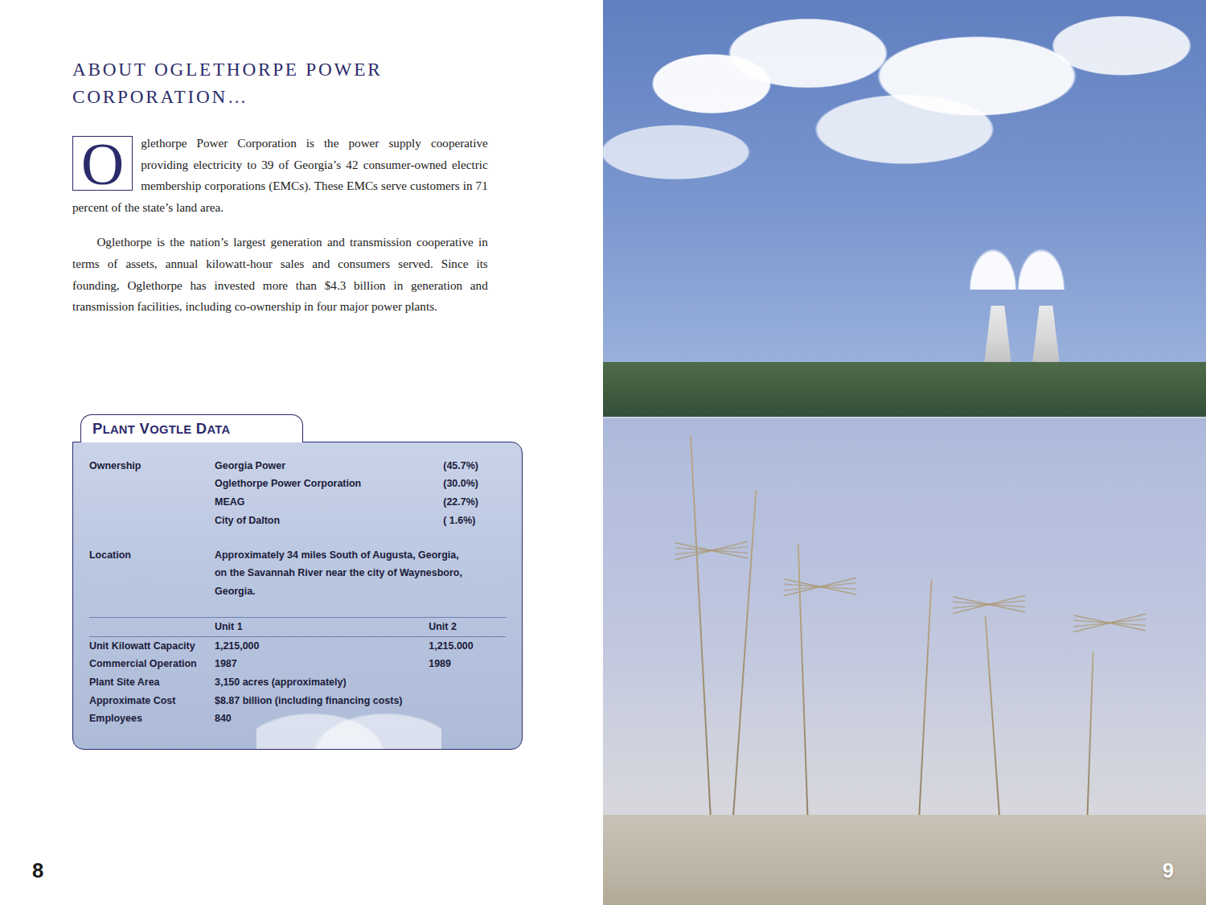About Oglethorpe Power
Corporation…
Oglethorpe Power Corporation is the power supply cooperative providing electricity to 39 of Georgia’s 42 consumer-owned electric membership corporations (EMCs). These EMCs serve customers in 71 percent of the state’s land area.
Oglethorpe is the nation’s largest generation and transmission cooperative in terms of assets, annual kilowatt-hour sales and consumers served. Since its founding, Oglethorpe has invested more than $4.3 billion in generation and transmission facilities, including co-ownership in four major power plants.
PLANT VOGTLE DATA
| Ownership | Georgia Power | (45.7%) |
| | Oglethorpe Power Corporation | (30.0%) |
| | MEAG | (22.7%) |
| | City of Dalton | ( 1.6%) |
| Location | Approximately 34 miles South of Augusta, Georgia, |
| | on the Savannah River near the city of Waynesboro, |
| | Georgia. |
| | Unit 1 | Unit 2 |
| Unit Kilowatt Capacity | 1,215,000 | 1,215.000 |
| Commercial Operation | 1987 | 1989 |
| Plant Site Area | 3,150 acres (approximately) |
| Approximate Cost | $8.87 billion (including financing costs) |
| Employees | 840 |
8
9